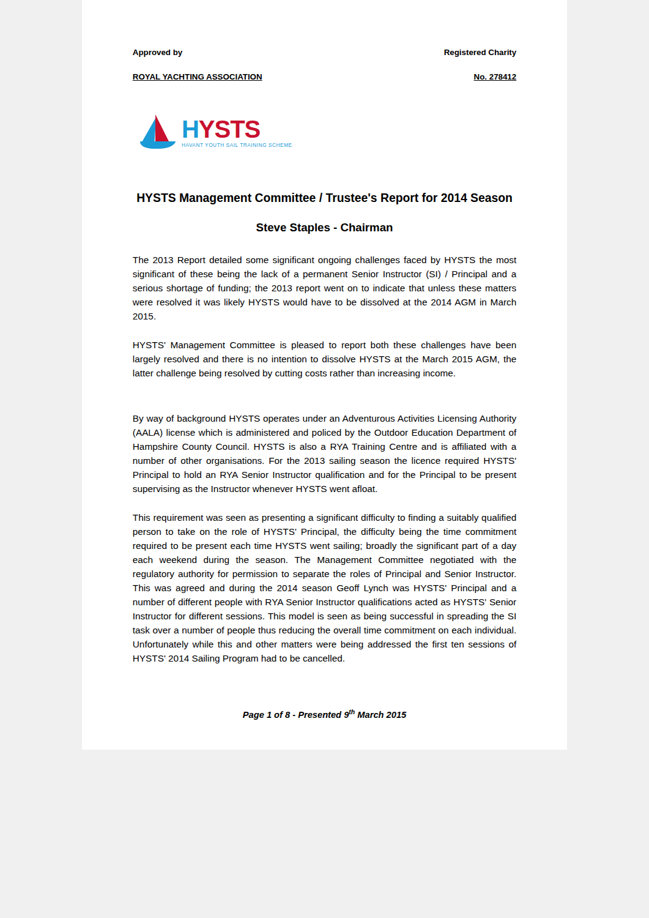Approved by Registered Charity
ROYAL YACHTING ASSOCIATION No. 278412
HYSTS HAVANT YOUTH SAIL TRAINING SCHEME
HYSTS Management Committee / Trustee's Report for 2014 Season
Steve Staples - Chairman
The 2013 Report detailed some significant ongoing challenges faced by HYSTS the most significant of these being the lack of a permanent Senior Instructor (SI) / Principal and a serious shortage of funding; the 2013 report went on to indicate that unless these matters were resolved it was likely HYSTS would have to be dissolved at the 2014 AGM in March 2015.
HYSTS' Management Committee is pleased to report both these challenges have been largely resolved and there is no intention to dissolve HYSTS at the March 2015 AGM, the latter challenge being resolved by cutting costs rather than increasing income.
By way of background HYSTS operates under an Adventurous Activities Licensing Authority (AALA) license which is administered and policed by the Outdoor Education Department of Hampshire County Council. HYSTS is also a RYA Training Centre and is affiliated with a number of other organisations. For the 2013 sailing season the licence required HYSTS' Principal to hold an RYA Senior Instructor qualification and for the Principal to be present supervising as the Instructor whenever HYSTS went afloat.
This requirement was seen as presenting a significant difficulty to finding a suitably qualified person to take on the role of HYSTS' Principal, the difficulty being the time commitment required to be present each time HYSTS went sailing; broadly the significant part of a day each weekend during the season. The Management Committee negotiated with the regulatory authority for permission to separate the roles of Principal and Senior Instructor. This was agreed and during the 2014 season Geoff Lynch was HYSTS' Principal and a number of different people with RYA Senior Instructor qualifications acted as HYSTS' Senior Instructor for different sessions. This model is seen as being successful in spreading the SI task over a number of people thus reducing the overall time commitment on each individual. Unfortunately while this and other matters were being addressed the first ten sessions of HYSTS' 2014 Sailing Program had to be cancelled.
Page 1 of 8 - Presented 9th March 2015